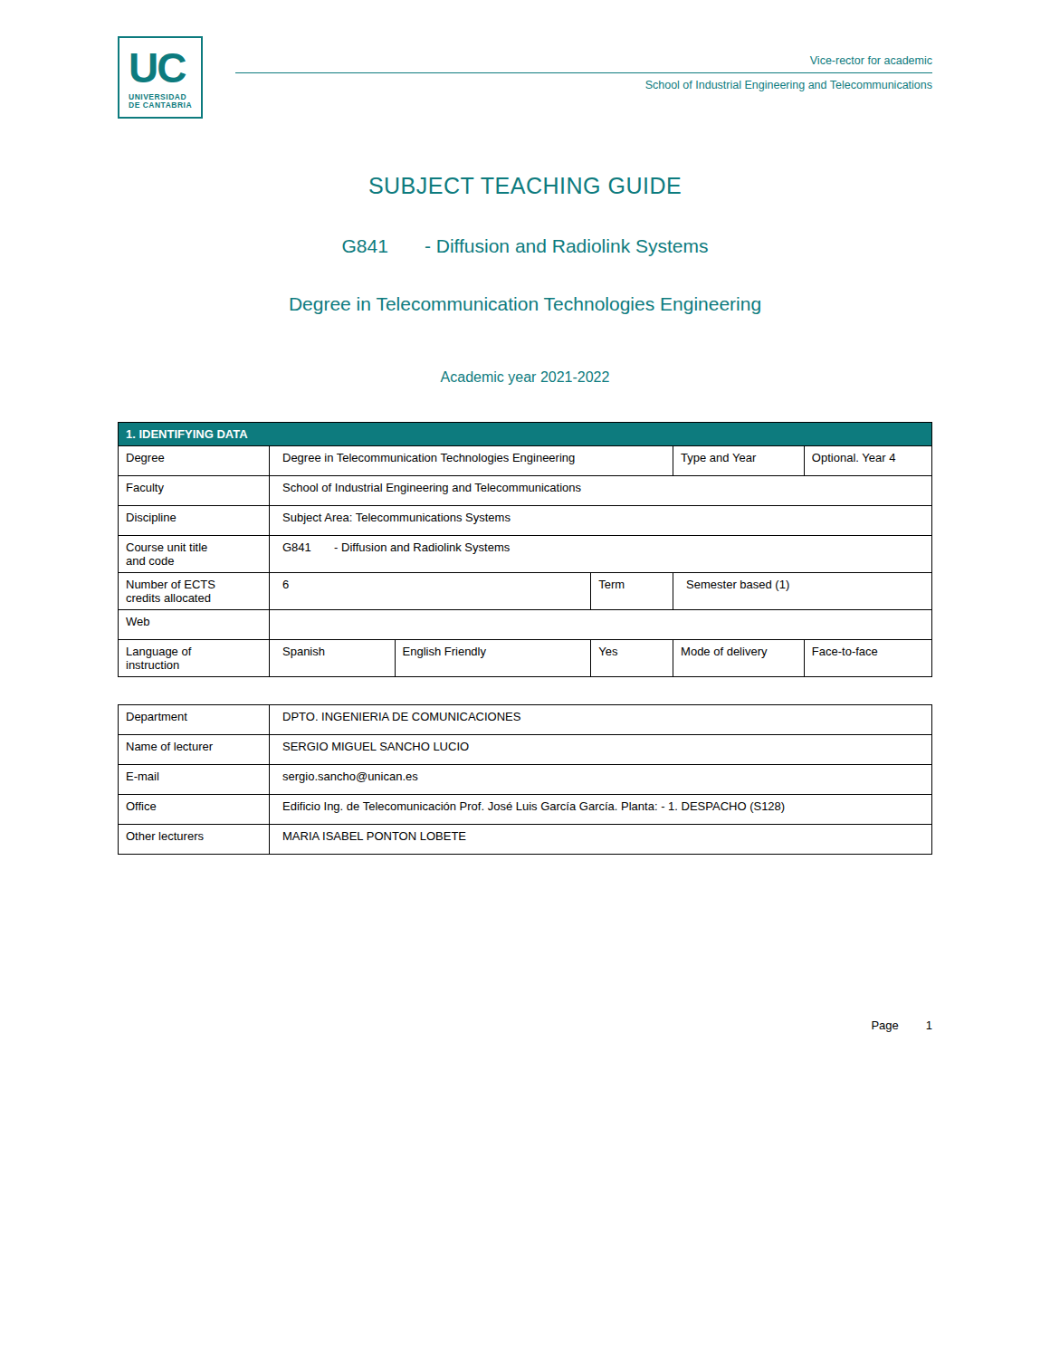UC
UNIVERSIDAD
DE CANTABRIA
Vice-rector for academic
School of Industrial Engineering and Telecommunications
SUBJECT TEACHING GUIDE
G841- Diffusion and Radiolink Systems
Degree in Telecommunication Technologies Engineering
Academic year 2021-2022
| 1. IDENTIFYING DATA |
| --- |
| Degree | Degree in Telecommunication Technologies Engineering | Type and Year | Optional. Year 4 |
| Faculty | School of Industrial Engineering and Telecommunications |
| Discipline | Subject Area: Telecommunications Systems |
| Course unit title and code | G841 - Diffusion and Radiolink Systems |
| Number of ECTS credits allocated | 6 | Term | Semester based (1) |
| Web | |
| Language of instruction | Spanish | English Friendly | Yes | Mode of delivery | Face-to-face |
| Department | DPTO. INGENIERIA DE COMUNICACIONES |
| Name of lecturer | SERGIO MIGUEL SANCHO LUCIO |
| E-mail | sergio.sancho@unican.es |
| Office | Edificio Ing. de Telecomunicación Prof. José Luis García García. Planta: - 1. DESPACHO (S128) |
| Other lecturers | MARIA ISABEL PONTON LOBETE |
Page 1